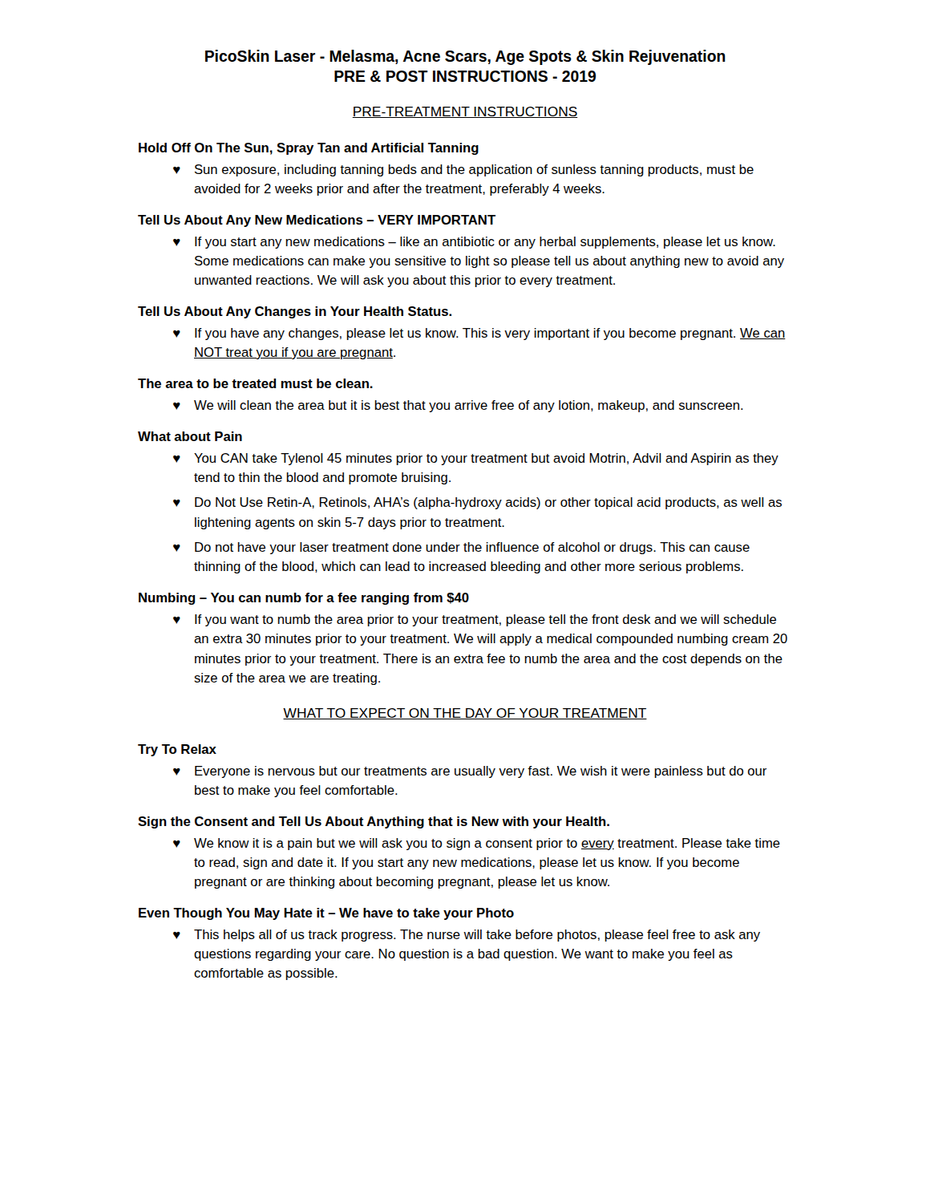PicoSkin Laser - Melasma, Acne Scars, Age Spots & Skin Rejuvenation
PRE & POST INSTRUCTIONS - 2019
PRE-TREATMENT INSTRUCTIONS
Hold Off On The Sun, Spray Tan and Artificial Tanning
Sun exposure, including tanning beds and the application of sunless tanning products, must be avoided for 2 weeks prior and after the treatment, preferably 4 weeks.
Tell Us About Any New Medications – VERY IMPORTANT
If you start any new medications – like an antibiotic or any herbal supplements, please let us know. Some medications can make you sensitive to light so please tell us about anything new to avoid any unwanted reactions. We will ask you about this prior to every treatment.
Tell Us About Any Changes in Your Health Status.
If you have any changes, please let us know. This is very important if you become pregnant. We can NOT treat you if you are pregnant.
The area to be treated must be clean.
We will clean the area but it is best that you arrive free of any lotion, makeup, and sunscreen.
What about Pain
You CAN take Tylenol 45 minutes prior to your treatment but avoid Motrin, Advil and Aspirin as they tend to thin the blood and promote bruising.
Do Not Use Retin-A, Retinols, AHA’s (alpha-hydroxy acids) or other topical acid products, as well as lightening agents on skin 5-7 days prior to treatment.
Do not have your laser treatment done under the influence of alcohol or drugs. This can cause thinning of the blood, which can lead to increased bleeding and other more serious problems.
Numbing – You can numb for a fee ranging from $40
If you want to numb the area prior to your treatment, please tell the front desk and we will schedule an extra 30 minutes prior to your treatment. We will apply a medical compounded numbing cream 20 minutes prior to your treatment. There is an extra fee to numb the area and the cost depends on the size of the area we are treating.
WHAT TO EXPECT ON THE DAY OF YOUR TREATMENT
Try To Relax
Everyone is nervous but our treatments are usually very fast. We wish it were painless but do our best to make you feel comfortable.
Sign the Consent and Tell Us About Anything that is New with your Health.
We know it is a pain but we will ask you to sign a consent prior to every treatment. Please take time to read, sign and date it. If you start any new medications, please let us know. If you become pregnant or are thinking about becoming pregnant, please let us know.
Even Though You May Hate it – We have to take your Photo
This helps all of us track progress. The nurse will take before photos, please feel free to ask any questions regarding your care. No question is a bad question. We want to make you feel as comfortable as possible.